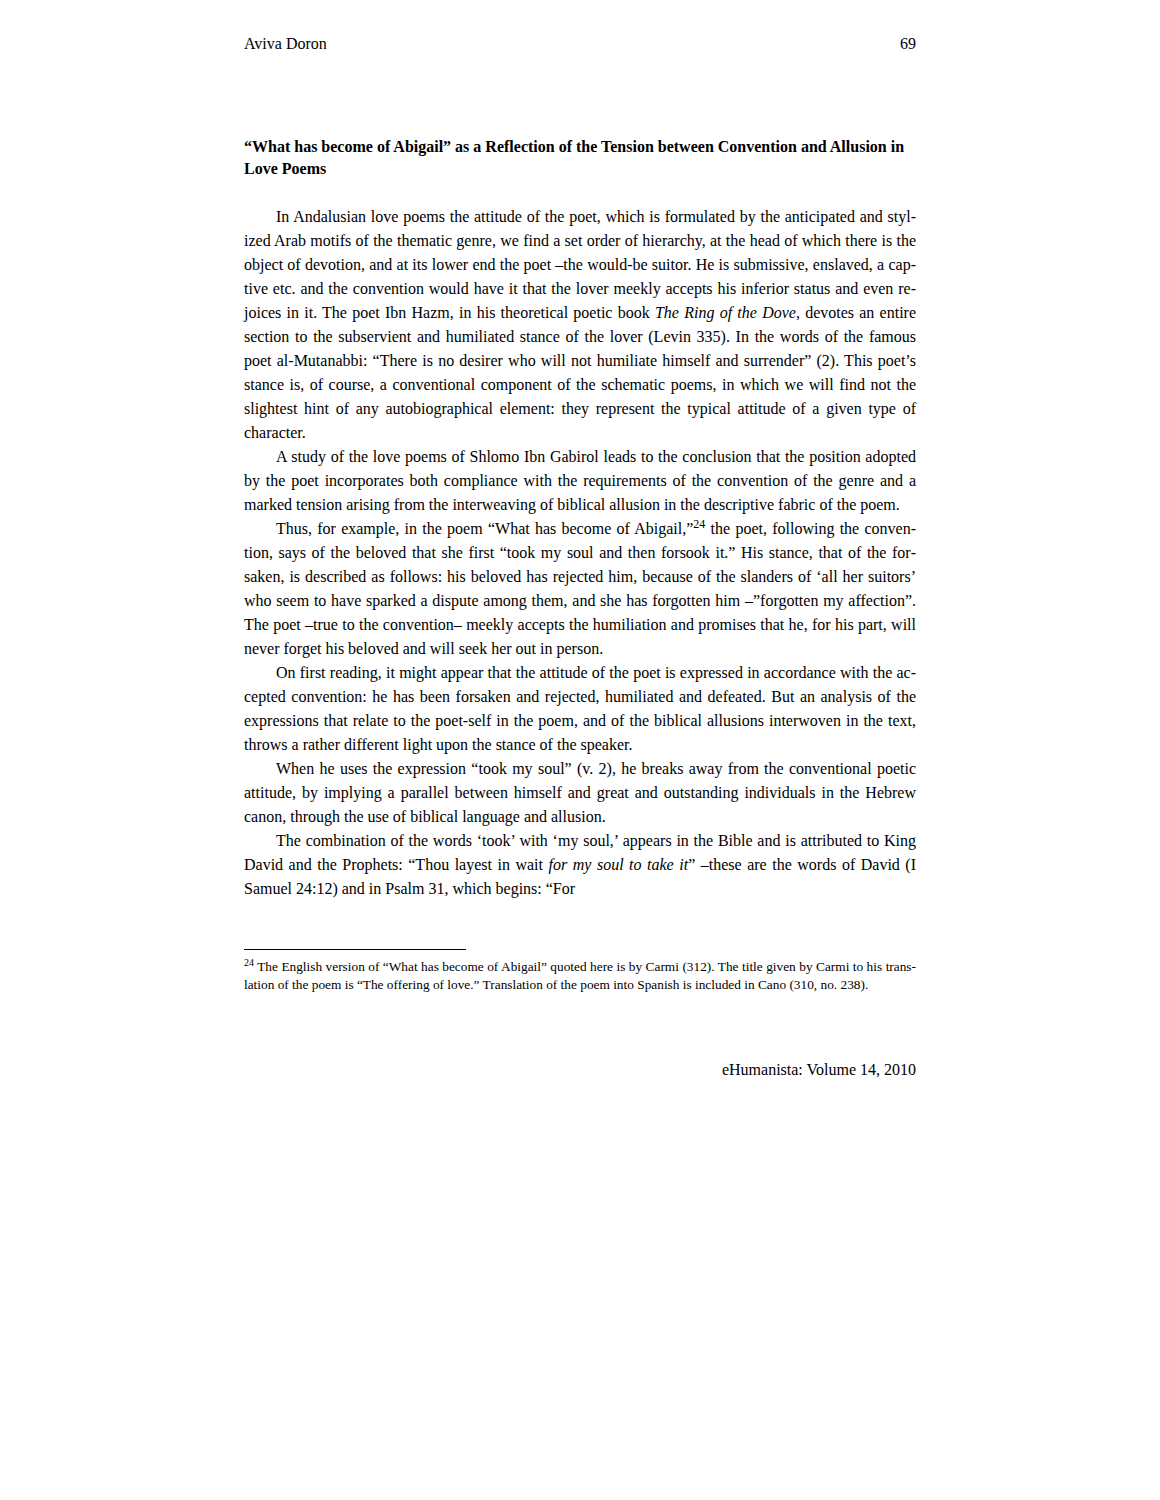Aviva Doron 69
“What has become of Abigail” as a Reflection of the Tension between Convention and Allusion in Love Poems
In Andalusian love poems the attitude of the poet, which is formulated by the anticipated and stylized Arab motifs of the thematic genre, we find a set order of hierarchy, at the head of which there is the object of devotion, and at its lower end the poet –the would-be suitor. He is submissive, enslaved, a captive etc. and the convention would have it that the lover meekly accepts his inferior status and even rejoices in it. The poet Ibn Hazm, in his theoretical poetic book The Ring of the Dove, devotes an entire section to the subservient and humiliated stance of the lover (Levin 335). In the words of the famous poet al-Mutanabbi: “There is no desirer who will not humiliate himself and surrender” (2). This poet’s stance is, of course, a conventional component of the schematic poems, in which we will find not the slightest hint of any autobiographical element: they represent the typical attitude of a given type of character.
A study of the love poems of Shlomo Ibn Gabirol leads to the conclusion that the position adopted by the poet incorporates both compliance with the requirements of the convention of the genre and a marked tension arising from the interweaving of biblical allusion in the descriptive fabric of the poem.
Thus, for example, in the poem “What has become of Abigail,”24 the poet, following the convention, says of the beloved that she first “took my soul and then forsook it.” His stance, that of the forsaken, is described as follows: his beloved has rejected him, because of the slanders of ‘all her suitors’ who seem to have sparked a dispute among them, and she has forgotten him –”forgotten my affection”. The poet –true to the convention– meekly accepts the humiliation and promises that he, for his part, will never forget his beloved and will seek her out in person.
On first reading, it might appear that the attitude of the poet is expressed in accordance with the accepted convention: he has been forsaken and rejected, humiliated and defeated. But an analysis of the expressions that relate to the poet-self in the poem, and of the biblical allusions interwoven in the text, throws a rather different light upon the stance of the speaker.
When he uses the expression “took my soul” (v. 2), he breaks away from the conventional poetic attitude, by implying a parallel between himself and great and outstanding individuals in the Hebrew canon, through the use of biblical language and allusion.
The combination of the words ‘took’ with ‘my soul,’ appears in the Bible and is attributed to King David and the Prophets: “Thou layest in wait for my soul to take it” –these are the words of David (I Samuel 24:12) and in Psalm 31, which begins: “For
24 The English version of “What has become of Abigail” quoted here is by Carmi (312). The title given by Carmi to his translation of the poem is “The offering of love.” Translation of the poem into Spanish is included in Cano (310, no. 238).
eHumanista: Volume 14, 2010